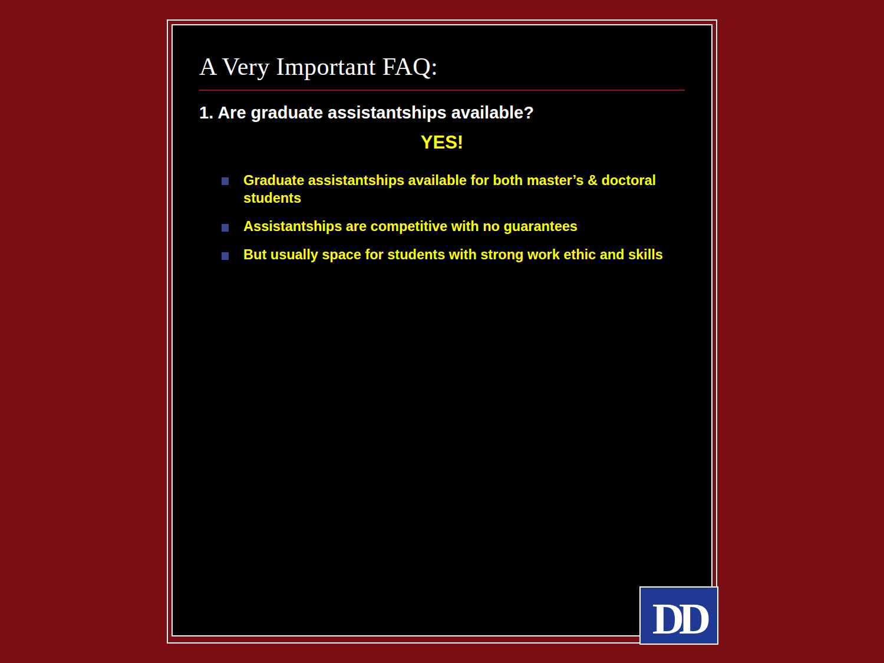A Very Important FAQ:
1. Are graduate assistantships available?
YES!
Graduate assistantships available for both master’s & doctoral students
Assistantships are competitive with no guarantees
But usually space for students with strong work ethic and skills
DD